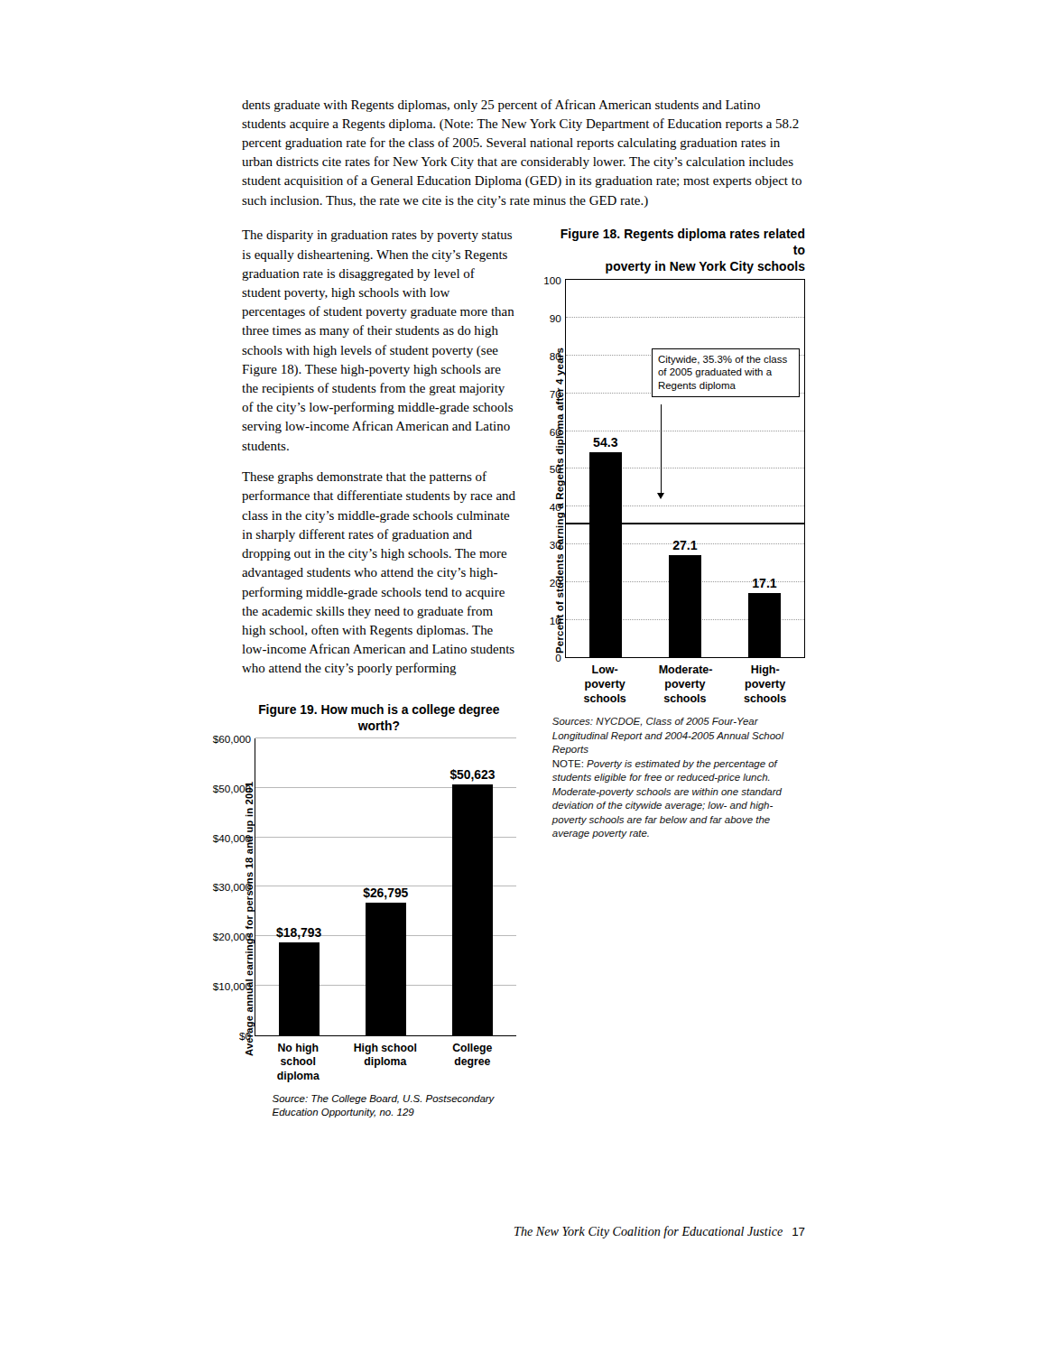dents graduate with Regents diplomas, only 25 percent of African American students and Latino students acquire a Regents diploma. (Note: The New York City Department of Education reports a 58.2 percent graduation rate for the class of 2005. Several national reports calculating graduation rates in urban districts cite rates for New York City that are considerably lower. The city’s calculation includes student acquisition of a General Education Diploma (GED) in its graduation rate; most experts object to such inclusion. Thus, the rate we cite is the city’s rate minus the GED rate.)
The disparity in graduation rates by poverty status is equally disheartening. When the city’s Regents graduation rate is disaggregated by level of student poverty, high schools with low percentages of student poverty graduate more than three times as many of their students as do high schools with high levels of student poverty (see Figure 18). These high-poverty high schools are the recipients of students from the great majority of the city’s low-performing middle-grade schools serving low-income African American and Latino students.
These graphs demonstrate that the patterns of performance that differentiate students by race and class in the city’s middle-grade schools culminate in sharply different rates of graduation and dropping out in the city’s high schools. The more advantaged students who attend the city’s high-performing middle-grade schools tend to acquire the academic skills they need to graduate from high school, often with Regents diplomas. The low-income African American and Latino students who attend the city’s poorly performing
Figure 19. How much is a college degree worth?
Average annual earnings for persons 18 and up in 2001
$10,000
$20,000
$30,000
$40,000
$50,000
$60,000
$0
$18,793
$26,795
$50,623
No high school
diploma
High school
diploma
College degree
Source: The College Board, U.S. Postsecondary Education Opportunity, no. 129
Figure 18. Regents diploma rates related to
poverty in New York City schools
Percent of students earning a Regents diploma after 4 years
10
20
30
40
50
60
70
80
90
100
0
Citywide, 35.3% of the class of 2005 graduated with a Regents diploma
54.3
27.1
17.1
Low-poverty
schools
Moderate-
poverty
schools
High-poverty
schools
Sources: NYCDOE, Class of 2005 Four-Year Longitudinal Report and 2004-2005 Annual School Reports
NOTE: Poverty is estimated by the percentage of students eligible for free or reduced-price lunch. Moderate-poverty schools are within one standard deviation of the citywide average; low- and high-poverty schools are far below and far above the average poverty rate.
The New York City Coalition for Educational Justice17